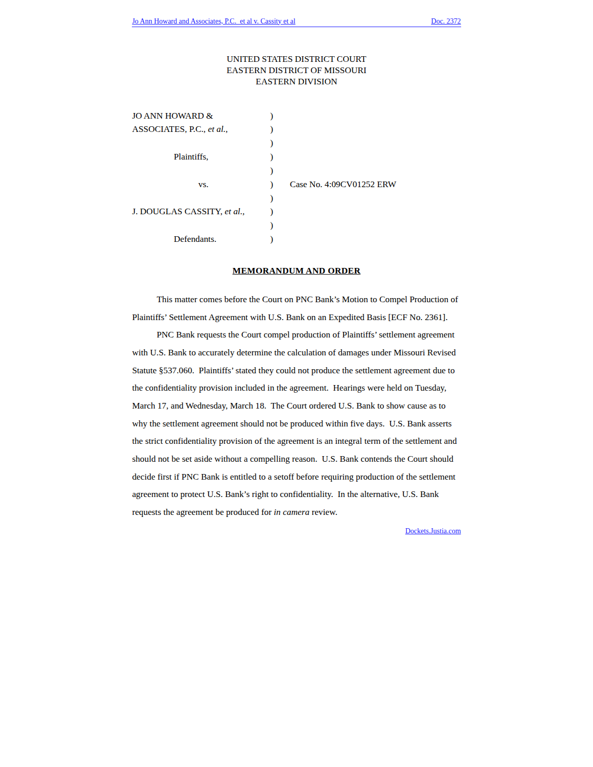Jo Ann Howard and Associates, P.C. et al v. Cassity et al
Doc. 2372
UNITED STATES DISTRICT COURT
EASTERN DISTRICT OF MISSOURI
EASTERN DIVISION
| JO ANN HOWARD & | ) | |
| ASSOCIATES, P.C., et al. , | ) | |
| | ) | |
| Plaintiffs, | ) | |
| | ) | |
| vs. | ) | Case No. 4:09CV01252 ERW |
| | ) | |
| J. DOUGLAS CASSITY, et al., | ) | |
| | ) | |
| Defendants. | ) | |
MEMORANDUM AND ORDER
This matter comes before the Court on PNC Bank’s Motion to Compel Production of Plaintiffs’ Settlement Agreement with U.S. Bank on an Expedited Basis [ECF No. 2361].
PNC Bank requests the Court compel production of Plaintiffs’ settlement agreement with U.S. Bank to accurately determine the calculation of damages under Missouri Revised Statute §537.060. Plaintiffs’ stated they could not produce the settlement agreement due to the confidentiality provision included in the agreement. Hearings were held on Tuesday, March 17, and Wednesday, March 18. The Court ordered U.S. Bank to show cause as to why the settlement agreement should not be produced within five days. U.S. Bank asserts the strict confidentiality provision of the agreement is an integral term of the settlement and should not be set aside without a compelling reason. U.S. Bank contends the Court should decide first if PNC Bank is entitled to a setoff before requiring production of the settlement agreement to protect U.S. Bank’s right to confidentiality. In the alternative, U.S. Bank requests the agreement be produced for in camera review.
Dockets.Justia.com